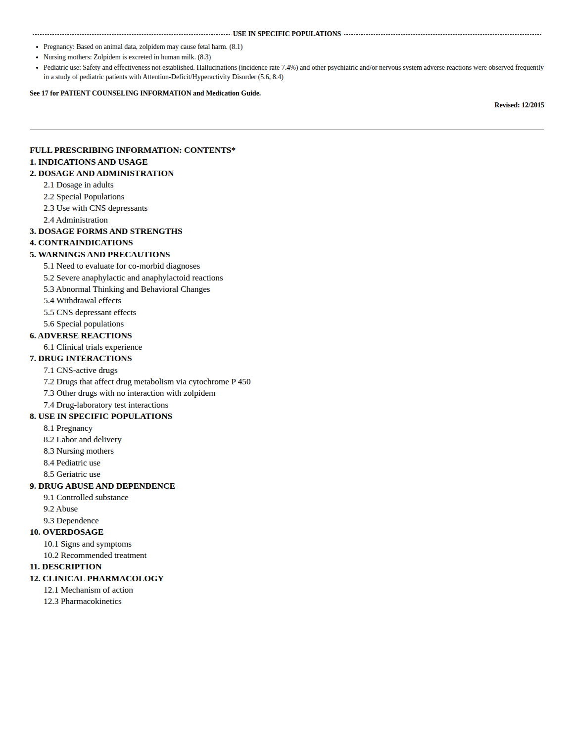USE IN SPECIFIC POPULATIONS
Pregnancy: Based on animal data, zolpidem may cause fetal harm. (8.1)
Nursing mothers: Zolpidem is excreted in human milk. (8.3)
Pediatric use: Safety and effectiveness not established. Hallucinations (incidence rate 7.4%) and other psychiatric and/or nervous system adverse reactions were observed frequently in a study of pediatric patients with Attention-Deficit/Hyperactivity Disorder (5.6, 8.4)
See 17 for PATIENT COUNSELING INFORMATION and Medication Guide.
Revised: 12/2015
FULL PRESCRIBING INFORMATION: CONTENTS*
1. INDICATIONS AND USAGE
2. DOSAGE AND ADMINISTRATION
2.1 Dosage in adults
2.2 Special Populations
2.3 Use with CNS depressants
2.4 Administration
3. DOSAGE FORMS AND STRENGTHS
4. CONTRAINDICATIONS
5. WARNINGS AND PRECAUTIONS
5.1 Need to evaluate for co-morbid diagnoses
5.2 Severe anaphylactic and anaphylactoid reactions
5.3 Abnormal Thinking and Behavioral Changes
5.4 Withdrawal effects
5.5 CNS depressant effects
5.6 Special populations
6. ADVERSE REACTIONS
6.1 Clinical trials experience
7. DRUG INTERACTIONS
7.1 CNS-active drugs
7.2 Drugs that affect drug metabolism via cytochrome P 450
7.3 Other drugs with no interaction with zolpidem
7.4 Drug-laboratory test interactions
8. USE IN SPECIFIC POPULATIONS
8.1 Pregnancy
8.2 Labor and delivery
8.3 Nursing mothers
8.4 Pediatric use
8.5 Geriatric use
9. DRUG ABUSE AND DEPENDENCE
9.1 Controlled substance
9.2 Abuse
9.3 Dependence
10. OVERDOSAGE
10.1 Signs and symptoms
10.2 Recommended treatment
11. DESCRIPTION
12. CLINICAL PHARMACOLOGY
12.1 Mechanism of action
12.3 Pharmacokinetics